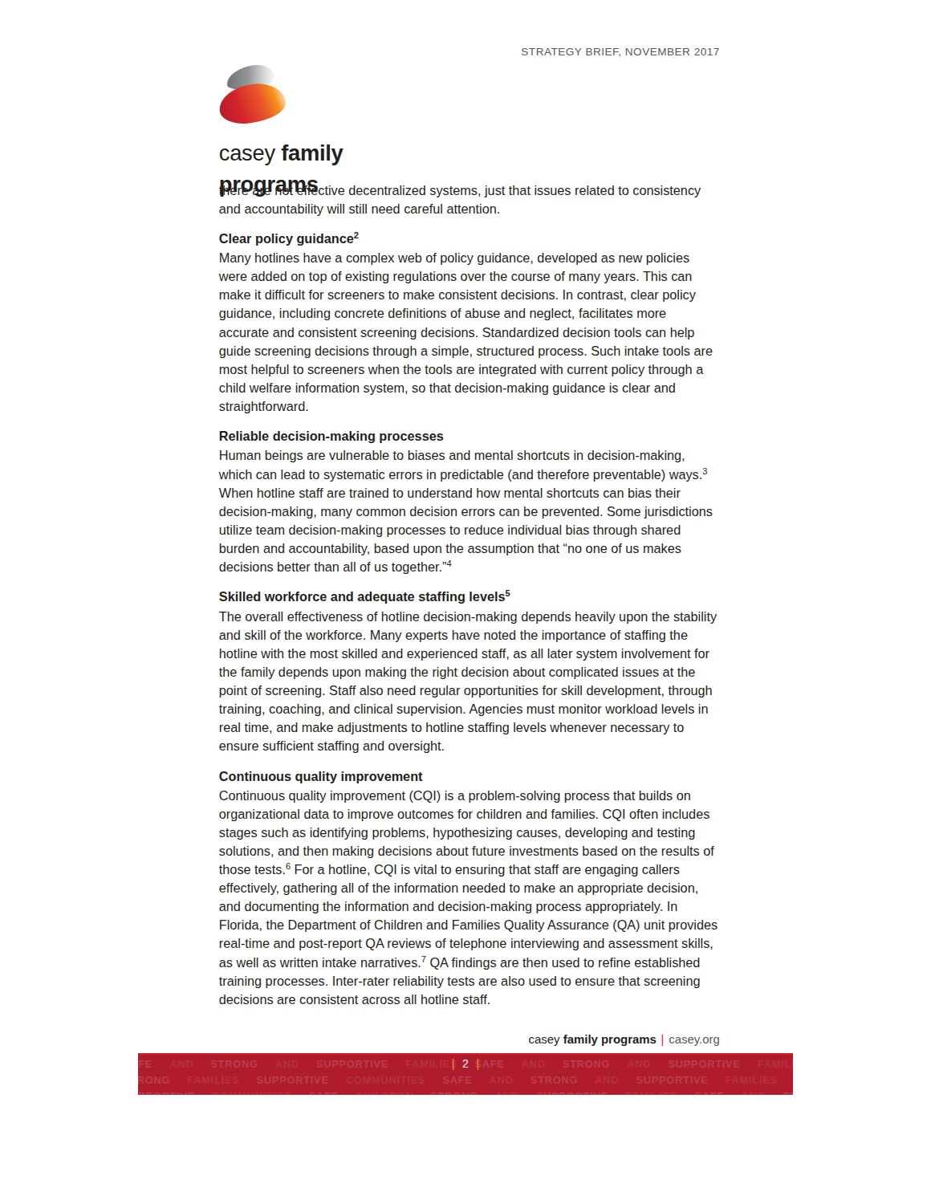STRATEGY BRIEF, NOVEMBER 2017
casey family programs
there are not effective decentralized systems, just that issues related to consistency and accountability will still need careful attention.
Clear policy guidance2
Many hotlines have a complex web of policy guidance, developed as new policies were added on top of existing regulations over the course of many years. This can make it difficult for screeners to make consistent decisions. In contrast, clear policy guidance, including concrete definitions of abuse and neglect, facilitates more accurate and consistent screening decisions. Standardized decision tools can help guide screening decisions through a simple, structured process. Such intake tools are most helpful to screeners when the tools are integrated with current policy through a child welfare information system, so that decision-making guidance is clear and straightforward.
Reliable decision-making processes
Human beings are vulnerable to biases and mental shortcuts in decision-making, which can lead to systematic errors in predictable (and therefore preventable) ways.3 When hotline staff are trained to understand how mental shortcuts can bias their decision-making, many common decision errors can be prevented. Some jurisdictions utilize team decision-making processes to reduce individual bias through shared burden and accountability, based upon the assumption that “no one of us makes decisions better than all of us together.”4
Skilled workforce and adequate staffing levels5
The overall effectiveness of hotline decision-making depends heavily upon the stability and skill of the workforce. Many experts have noted the importance of staffing the hotline with the most skilled and experienced staff, as all later system involvement for the family depends upon making the right decision about complicated issues at the point of screening. Staff also need regular opportunities for skill development, through training, coaching, and clinical supervision. Agencies must monitor workload levels in real time, and make adjustments to hotline staffing levels whenever necessary to ensure sufficient staffing and oversight.
Continuous quality improvement
Continuous quality improvement (CQI) is a problem-solving process that builds on organizational data to improve outcomes for children and families. CQI often includes stages such as identifying problems, hypothesizing causes, developing and testing solutions, and then making decisions about future investments based on the results of those tests.6 For a hotline, CQI is vital to ensuring that staff are engaging callers effectively, gathering all of the information needed to make an appropriate decision, and documenting the information and decision-making process appropriately. In Florida, the Department of Children and Families Quality Assurance (QA) unit provides real-time and post-report QA reviews of telephone interviewing and assessment skills, as well as written intake narratives.7 QA findings are then used to refine established training processes. Inter-rater reliability tests are also used to ensure that screening decisions are consistent across all hotline staff.
casey family programs|casey.org
SAFE AND STRONG AND SUPPORTIVE FAMILIES SAFE AND STRONG AND SUPPORTIVE FAMILIES SAFE AND STRONG
STRONG FAMILIES SUPPORTIVE COMMUNITIES SAFE AND STRONG AND SUPPORTIVE FAMILIES SAFE AND STRONG AND SUPPORTIVE
SUPPORTIVE COMMUNITIES SAFE CHILDREN STRONG AND SUPPORTIVE FAMILIES SAFE AND STRONG AND SUPPORTIVE FAMILIES
FAMILIES SAFE CHILDREN STRONG FAMILIES SUPPORTIVE COMMUNITIES SAFE CHILDREN STRONG AND SUPPORTIVE FAMILIES
|2|